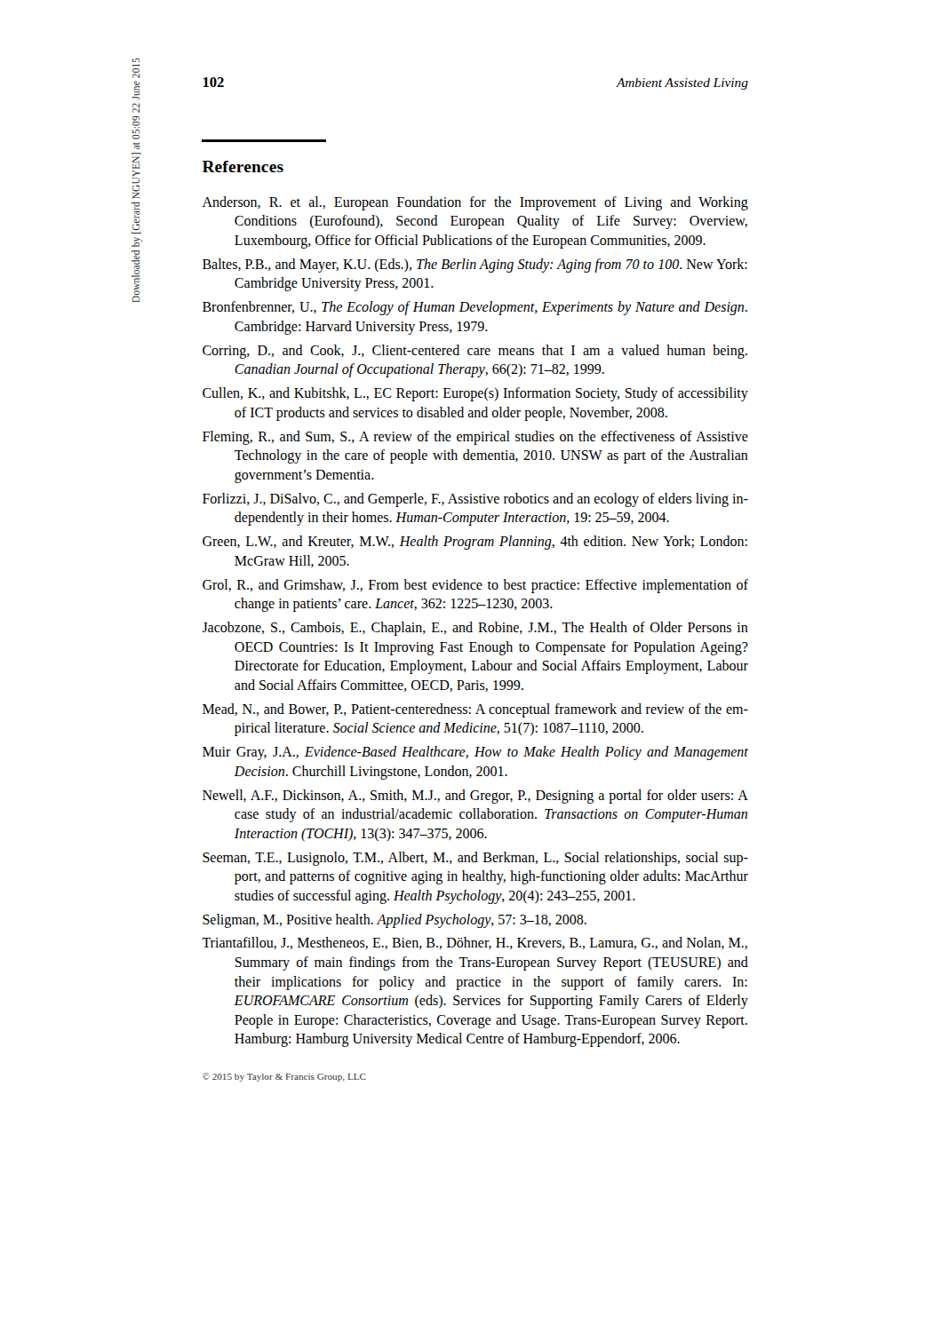Downloaded by [Gerard NGUYEN] at 05:09 22 June 2015
102 Ambient Assisted Living
References
Anderson, R. et al., European Foundation for the Improvement of Living and Working Conditions (Eurofound), Second European Quality of Life Survey: Overview, Luxembourg, Office for Official Publications of the European Communities, 2009.
Baltes, P.B., and Mayer, K.U. (Eds.), The Berlin Aging Study: Aging from 70 to 100. New York: Cambridge University Press, 2001.
Bronfenbrenner, U., The Ecology of Human Development, Experiments by Nature and Design. Cambridge: Harvard University Press, 1979.
Corring, D., and Cook, J., Client-centered care means that I am a valued human being. Canadian Journal of Occupational Therapy, 66(2): 71–82, 1999.
Cullen, K., and Kubitshk, L., EC Report: Europe(s) Information Society, Study of accessibility of ICT products and services to disabled and older people, November, 2008.
Fleming, R., and Sum, S., A review of the empirical studies on the effectiveness of Assistive Technology in the care of people with dementia, 2010. UNSW as part of the Australian government’s Dementia.
Forlizzi, J., DiSalvo, C., and Gemperle, F., Assistive robotics and an ecology of elders living independently in their homes. Human-Computer Interaction, 19: 25–59, 2004.
Green, L.W., and Kreuter, M.W., Health Program Planning, 4th edition. New York; London: McGraw Hill, 2005.
Grol, R., and Grimshaw, J., From best evidence to best practice: Effective implementation of change in patients’ care. Lancet, 362: 1225–1230, 2003.
Jacobzone, S., Cambois, E., Chaplain, E., and Robine, J.M., The Health of Older Persons in OECD Countries: Is It Improving Fast Enough to Compensate for Population Ageing? Directorate for Education, Employment, Labour and Social Affairs Employment, Labour and Social Affairs Committee, OECD, Paris, 1999.
Mead, N., and Bower, P., Patient-centeredness: A conceptual framework and review of the empirical literature. Social Science and Medicine, 51(7): 1087–1110, 2000.
Muir Gray, J.A., Evidence-Based Healthcare, How to Make Health Policy and Management Decision. Churchill Livingstone, London, 2001.
Newell, A.F., Dickinson, A., Smith, M.J., and Gregor, P., Designing a portal for older users: A case study of an industrial/academic collaboration. Transactions on Computer-Human Interaction (TOCHI), 13(3): 347–375, 2006.
Seeman, T.E., Lusignolo, T.M., Albert, M., and Berkman, L., Social relationships, social support, and patterns of cognitive aging in healthy, high-functioning older adults: MacArthur studies of successful aging. Health Psychology, 20(4): 243–255, 2001.
Seligman, M., Positive health. Applied Psychology, 57: 3–18, 2008.
Triantafillou, J., Mestheneos, E., Bien, B., Döhner, H., Krevers, B., Lamura, G., and Nolan, M., Summary of main findings from the Trans-European Survey Report (TEUSURE) and their implications for policy and practice in the support of family carers. In: EUROFAMCARE Consortium (eds). Services for Supporting Family Carers of Elderly People in Europe: Characteristics, Coverage and Usage. Trans-European Survey Report. Hamburg: Hamburg University Medical Centre of Hamburg-Eppendorf, 2006.
© 2015 by Taylor & Francis Group, LLC